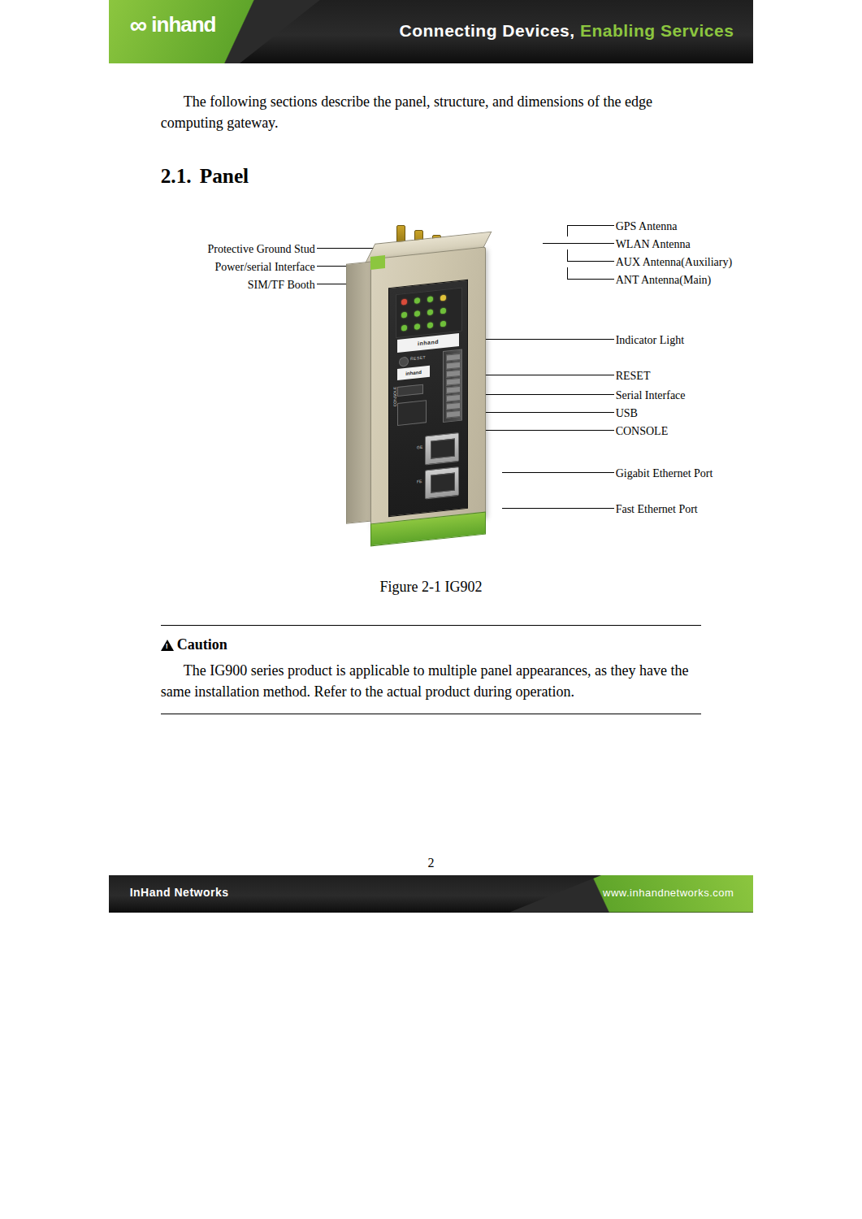∞ inhand
Connecting Devices, Enabling Services
The following sections describe the panel, structure, and dimensions of the edge computing gateway.
2.1. Panel
Protective Ground Stud
Power/serial Interface
SIM/TF Booth
GPS Antenna
WLAN Antenna
AUX Antenna(Auxiliary)
ANT Antenna(Main)
Indicator Light
RESET
Serial Interface
USB
CONSOLE
Gigabit Ethernet Port
Fast Ethernet Port
inhand
RESET
inhand
CONSOLE
GE
FE
Figure 2-1 IG902
Caution
The IG900 series product is applicable to multiple panel appearances, as they have the same installation method. Refer to the actual product during operation.
2
InHand Networks
www.inhandnetworks.com